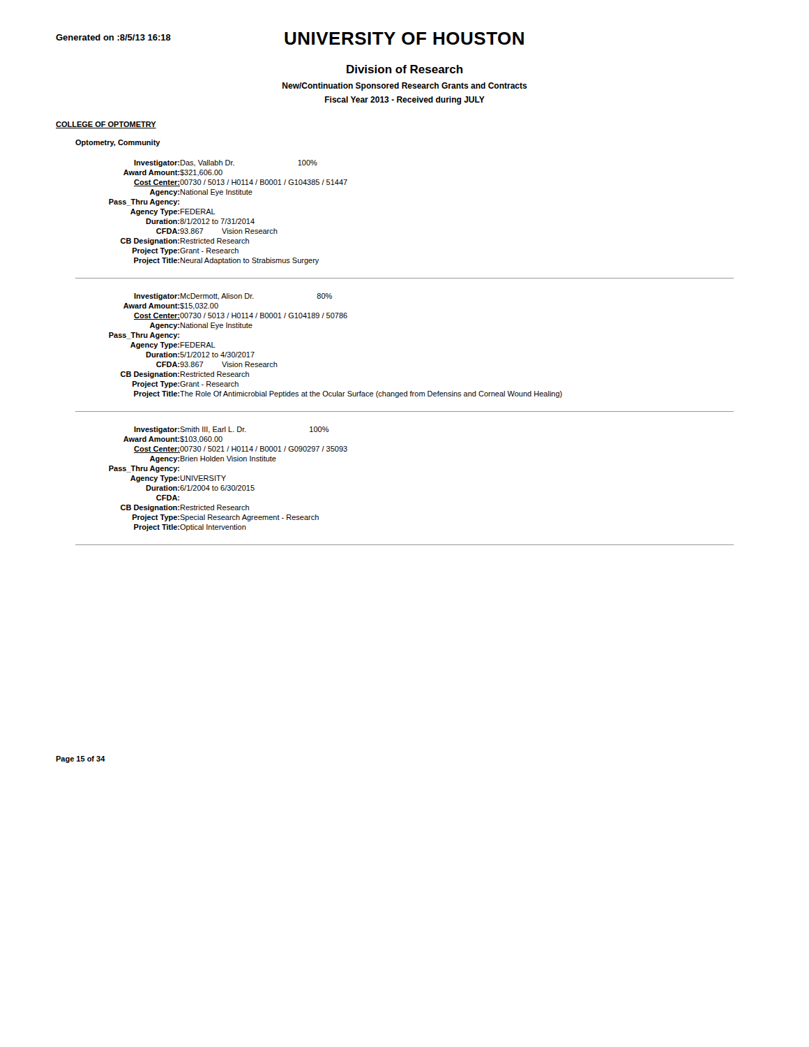Generated on :8/5/13 16:18
UNIVERSITY OF HOUSTON
Division of Research
New/Continuation Sponsored Research Grants and Contracts
Fiscal Year 2013 - Received during JULY
COLLEGE OF OPTOMETRY
Optometry, Community
| Investigator: | Das, Vallabh Dr. 100% |
| Award Amount: | $321,606.00 |
| Cost Center: | 00730 / 5013 / H0114 / B0001 / G104385 / 51447 |
| Agency: | National Eye Institute |
| Pass_Thru Agency: | |
| Agency Type: | FEDERAL |
| Duration: | 8/1/2012 to 7/31/2014 |
| CFDA: | 93.867 Vision Research |
| CB Designation: | Restricted Research |
| Project Type: | Grant - Research |
| Project Title: | Neural Adaptation to Strabismus Surgery |
| Investigator: | McDermott, Alison Dr. 80% |
| Award Amount: | $15,032.00 |
| Cost Center: | 00730 / 5013 / H0114 / B0001 / G104189 / 50786 |
| Agency: | National Eye Institute |
| Pass_Thru Agency: | |
| Agency Type: | FEDERAL |
| Duration: | 5/1/2012 to 4/30/2017 |
| CFDA: | 93.867 Vision Research |
| CB Designation: | Restricted Research |
| Project Type: | Grant - Research |
| Project Title: | The Role Of Antimicrobial Peptides at the Ocular Surface (changed from Defensins and Corneal Wound Healing) |
| Investigator: | Smith III, Earl L. Dr. 100% |
| Award Amount: | $103,060.00 |
| Cost Center: | 00730 / 5021 / H0114 / B0001 / G090297 / 35093 |
| Agency: | Brien Holden Vision Institute |
| Pass_Thru Agency: | |
| Agency Type: | UNIVERSITY |
| Duration: | 6/1/2004 to 6/30/2015 |
| CFDA: | |
| CB Designation: | Restricted Research |
| Project Type: | Special Research Agreement - Research |
| Project Title: | Optical Intervention |
Page 15 of 34